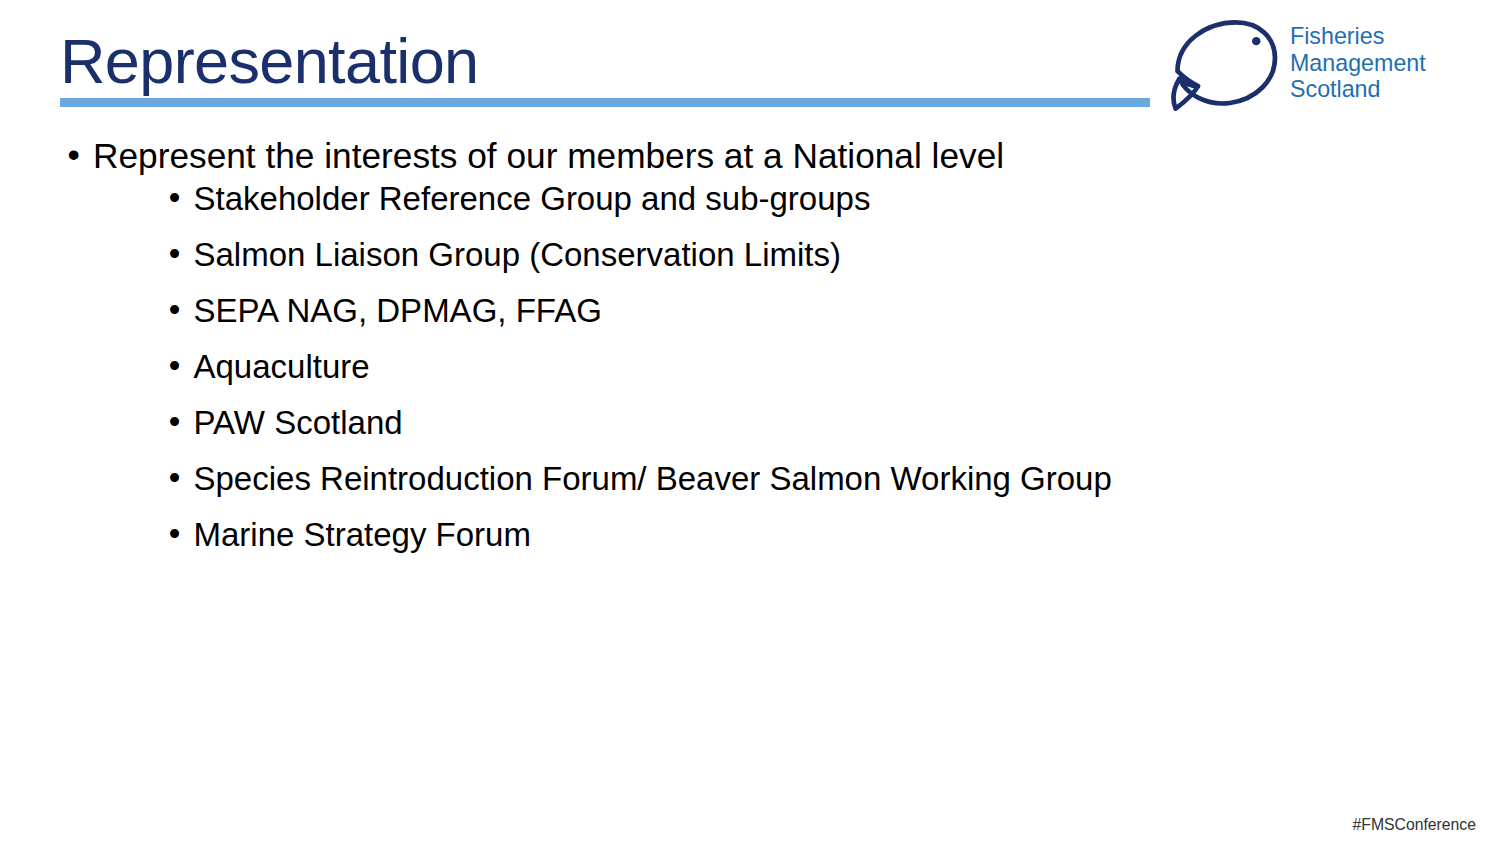Fisheries
Management
Scotland
Representation
Represent the interests of our members at a National level
Stakeholder Reference Group and sub-groups
Salmon Liaison Group (Conservation Limits)
SEPA NAG, DPMAG, FFAG
Aquaculture
PAW Scotland
Species Reintroduction Forum/ Beaver Salmon Working Group
Marine Strategy Forum
#FMSConference